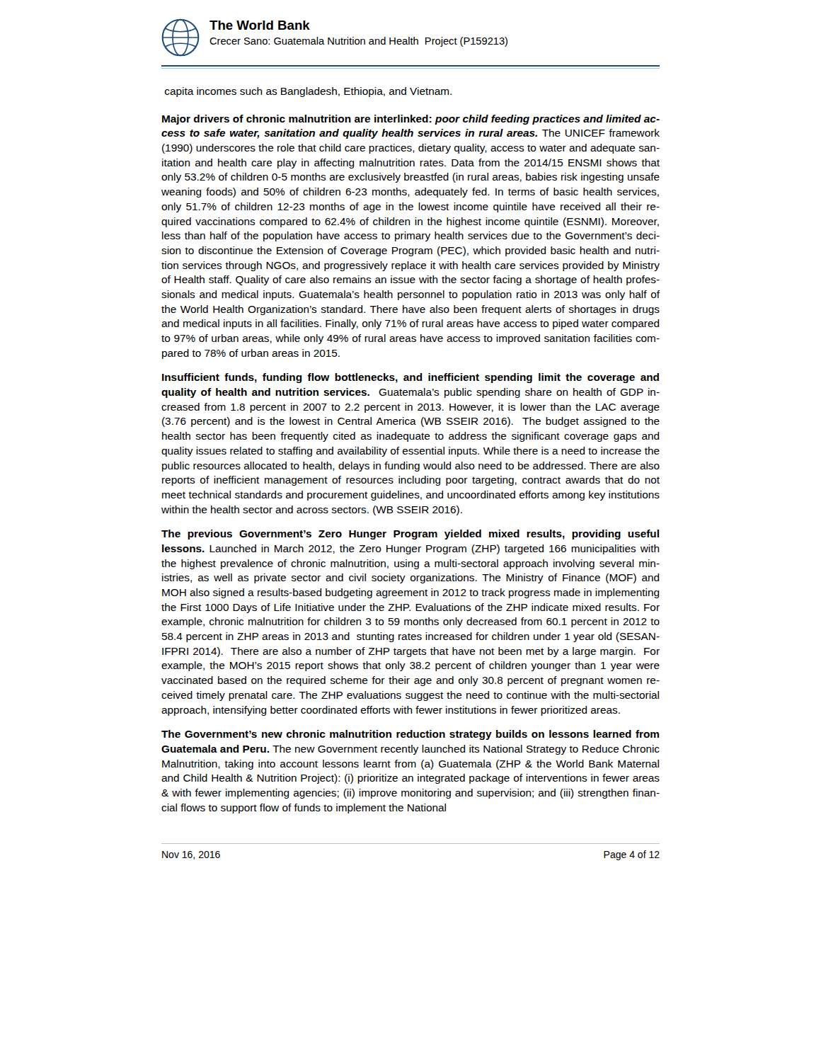The World Bank
Crecer Sano: Guatemala Nutrition and Health Project (P159213)
capita incomes such as Bangladesh, Ethiopia, and Vietnam.
Major drivers of chronic malnutrition are interlinked: poor child feeding practices and limited access to safe water, sanitation and quality health services in rural areas. The UNICEF framework (1990) underscores the role that child care practices, dietary quality, access to water and adequate sanitation and health care play in affecting malnutrition rates. Data from the 2014/15 ENSMI shows that only 53.2% of children 0-5 months are exclusively breastfed (in rural areas, babies risk ingesting unsafe weaning foods) and 50% of children 6-23 months, adequately fed. In terms of basic health services, only 51.7% of children 12-23 months of age in the lowest income quintile have received all their required vaccinations compared to 62.4% of children in the highest income quintile (ESNMI). Moreover, less than half of the population have access to primary health services due to the Government’s decision to discontinue the Extension of Coverage Program (PEC), which provided basic health and nutrition services through NGOs, and progressively replace it with health care services provided by Ministry of Health staff. Quality of care also remains an issue with the sector facing a shortage of health professionals and medical inputs. Guatemala’s health personnel to population ratio in 2013 was only half of the World Health Organization’s standard. There have also been frequent alerts of shortages in drugs and medical inputs in all facilities. Finally, only 71% of rural areas have access to piped water compared to 97% of urban areas, while only 49% of rural areas have access to improved sanitation facilities compared to 78% of urban areas in 2015.
Insufficient funds, funding flow bottlenecks, and inefficient spending limit the coverage and quality of health and nutrition services. Guatemala’s public spending share on health of GDP increased from 1.8 percent in 2007 to 2.2 percent in 2013. However, it is lower than the LAC average (3.76 percent) and is the lowest in Central America (WB SSEIR 2016). The budget assigned to the health sector has been frequently cited as inadequate to address the significant coverage gaps and quality issues related to staffing and availability of essential inputs. While there is a need to increase the public resources allocated to health, delays in funding would also need to be addressed. There are also reports of inefficient management of resources including poor targeting, contract awards that do not meet technical standards and procurement guidelines, and uncoordinated efforts among key institutions within the health sector and across sectors. (WB SSEIR 2016).
The previous Government’s Zero Hunger Program yielded mixed results, providing useful lessons. Launched in March 2012, the Zero Hunger Program (ZHP) targeted 166 municipalities with the highest prevalence of chronic malnutrition, using a multi-sectoral approach involving several ministries, as well as private sector and civil society organizations. The Ministry of Finance (MOF) and MOH also signed a results-based budgeting agreement in 2012 to track progress made in implementing the First 1000 Days of Life Initiative under the ZHP. Evaluations of the ZHP indicate mixed results. For example, chronic malnutrition for children 3 to 59 months only decreased from 60.1 percent in 2012 to 58.4 percent in ZHP areas in 2013 and stunting rates increased for children under 1 year old (SESAN-IFPRI 2014). There are also a number of ZHP targets that have not been met by a large margin. For example, the MOH’s 2015 report shows that only 38.2 percent of children younger than 1 year were vaccinated based on the required scheme for their age and only 30.8 percent of pregnant women received timely prenatal care. The ZHP evaluations suggest the need to continue with the multi-sectorial approach, intensifying better coordinated efforts with fewer institutions in fewer prioritized areas.
The Government’s new chronic malnutrition reduction strategy builds on lessons learned from Guatemala and Peru. The new Government recently launched its National Strategy to Reduce Chronic Malnutrition, taking into account lessons learnt from (a) Guatemala (ZHP & the World Bank Maternal and Child Health & Nutrition Project): (i) prioritize an integrated package of interventions in fewer areas & with fewer implementing agencies; (ii) improve monitoring and supervision; and (iii) strengthen financial flows to support flow of funds to implement the National
Nov 16, 2016
Page 4 of 12